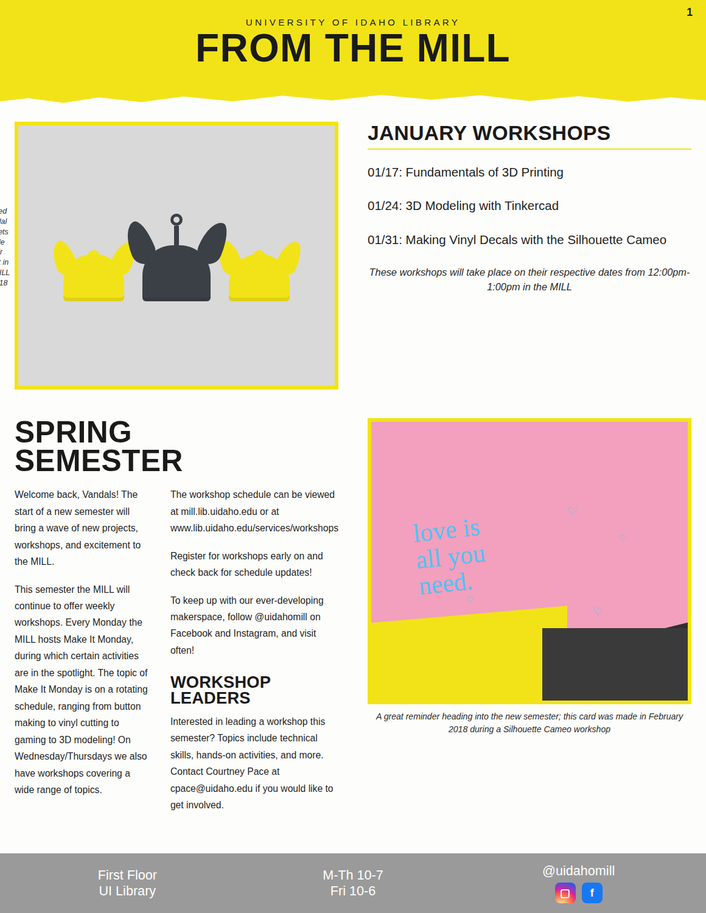1
University of Idaho Library
From the Mill
3D printed Vandal helmets made their debut in the MILL in 2018
January Workshops
01/17: Fundamentals of 3D Printing
01/24: 3D Modeling with Tinkercad
01/31: Making Vinyl Decals with the Silhouette Cameo
These workshops will take place on their respective dates from 12:00pm-1:00pm in the MILL
Spring
Semester
Welcome back, Vandals! The start of a new semester will bring a wave of new projects, workshops, and excitement to the MILL.
This semester the MILL will continue to offer weekly workshops. Every Monday the MILL hosts Make It Monday, during which certain activities are in the spotlight. The topic of Make It Monday is on a rotating schedule, ranging from button making to vinyl cutting to gaming to 3D modeling! On Wednesday/Thursdays we also have workshops covering a wide range of topics.
The workshop schedule can be viewed at mill.lib.uidaho.edu or at www.lib.uidaho.edu/services/workshops
Register for workshops early on and check back for schedule updates!
To keep up with our ever-developing makerspace, follow @uidahomill on Facebook and Instagram, and visit often!
Workshop Leaders
Interested in leading a workshop this semester? Topics include technical skills, hands-on activities, and more. Contact Courtney Pace at cpace@uidaho.edu if you would like to get involved.
love is
all you
need.
♡ ♡ ♡ ♡
A great reminder heading into the new semester; this card was made in February 2018 during a Silhouette Cameo workshop
First Floor
UI Library
M-Th 10-7
Fri 10-6
@uidahomill
▢ f